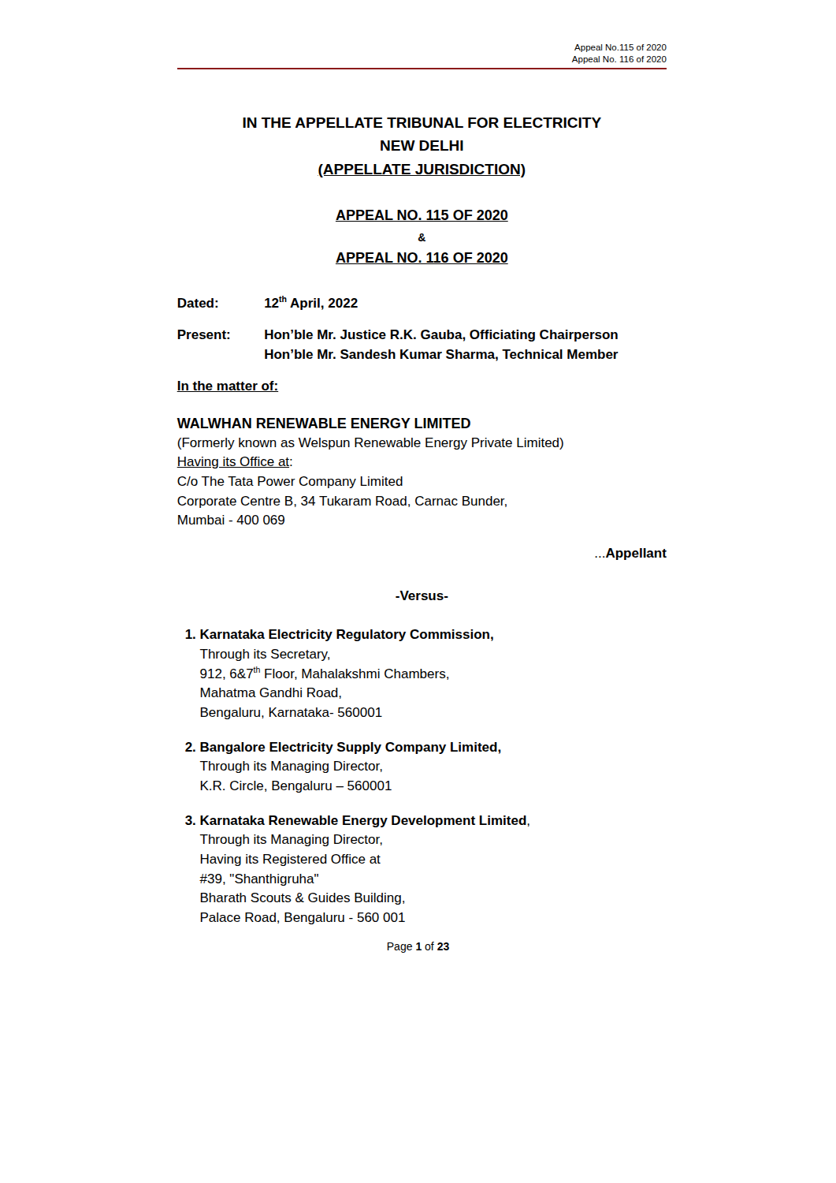Appeal No.115 of 2020
Appeal No. 116 of 2020
IN THE APPELLATE TRIBUNAL FOR ELECTRICITY
NEW DELHI
(APPELLATE JURISDICTION)
APPEAL NO. 115 OF 2020
&
APPEAL NO. 116 OF 2020
Dated:
12th April, 2022
Present:
Hon’ble Mr. Justice R.K. Gauba, Officiating Chairperson
Hon’ble Mr. Sandesh Kumar Sharma, Technical Member
In the matter of:
WALWHAN RENEWABLE ENERGY LIMITED
(Formerly known as Welspun Renewable Energy Private Limited)
Having its Office at:
C/o The Tata Power Company Limited
Corporate Centre B, 34 Tukaram Road, Carnac Bunder,
Mumbai - 400 069
...Appellant
-Versus-
Karnataka Electricity Regulatory Commission,
Through its Secretary,
912, 6&7th Floor, Mahalakshmi Chambers,
Mahatma Gandhi Road,
Bengaluru, Karnataka- 560001
Bangalore Electricity Supply Company Limited,
Through its Managing Director,
K.R. Circle, Bengaluru – 560001
Karnataka Renewable Energy Development Limited,
Through its Managing Director,
Having its Registered Office at
#39, "Shanthigruha"
Bharath Scouts & Guides Building,
Palace Road, Bengaluru - 560 001
Page 1 of 23